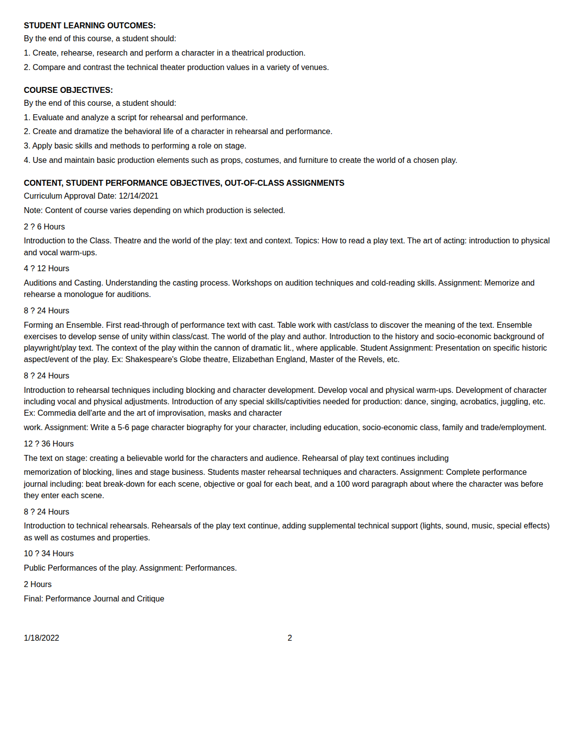Student Learning Outcomes:
By the end of this course, a student should:
1. Create, rehearse, research and perform a character in a theatrical production.
2. Compare and contrast the technical theater production values in a variety of venues.
Course Objectives:
By the end of this course, a student should:
1. Evaluate and analyze a script for rehearsal and performance.
2. Create and dramatize the behavioral life of a character in rehearsal and performance.
3. Apply basic skills and methods to performing a role on stage.
4. Use and maintain basic production elements such as props, costumes, and furniture to create the world of a chosen play.
Content, Student Performance Objectives, Out-of-Class Assignments
Curriculum Approval Date: 12/14/2021
Note: Content of course varies depending on which production is selected.
2 ? 6 Hours
Introduction to the Class. Theatre and the world of the play: text and context. Topics: How to read a play text. The art of acting: introduction to physical and vocal warm-ups.
4 ? 12 Hours
Auditions and Casting. Understanding the casting process. Workshops on audition techniques and cold-reading skills. Assignment: Memorize and rehearse a monologue for auditions.
8 ? 24 Hours
Forming an Ensemble. First read-through of performance text with cast. Table work with cast/class to discover the meaning of the text. Ensemble exercises to develop sense of unity within class/cast. The world of the play and author. Introduction to the history and socio-economic background of playwright/play text. The context of the play within the cannon of dramatic lit., where applicable. Student Assignment: Presentation on specific historic aspect/event of the play. Ex: Shakespeare's Globe theatre, Elizabethan England, Master of the Revels, etc.
8 ? 24 Hours
Introduction to rehearsal techniques including blocking and character development. Develop vocal and physical warm-ups. Development of character including vocal and physical adjustments. Introduction of any special skills/captivities needed for production: dance, singing, acrobatics, juggling, etc. Ex: Commedia dell'arte and the art of improvisation, masks and character
work. Assignment: Write a 5-6 page character biography for your character, including education, socio-economic class, family and trade/employment.
12 ? 36 Hours
The text on stage: creating a believable world for the characters and audience. Rehearsal of play text continues including
memorization of blocking, lines and stage business. Students master rehearsal techniques and characters. Assignment: Complete performance journal including: beat break-down for each scene, objective or goal for each beat, and a 100 word paragraph about where the character was before they enter each scene.
8 ? 24 Hours
Introduction to technical rehearsals. Rehearsals of the play text continue, adding supplemental technical support (lights, sound, music, special effects) as well as costumes and properties.
10 ? 34 Hours
Public Performances of the play. Assignment: Performances.
2 Hours
Final: Performance Journal and Critique
1/18/2022 2